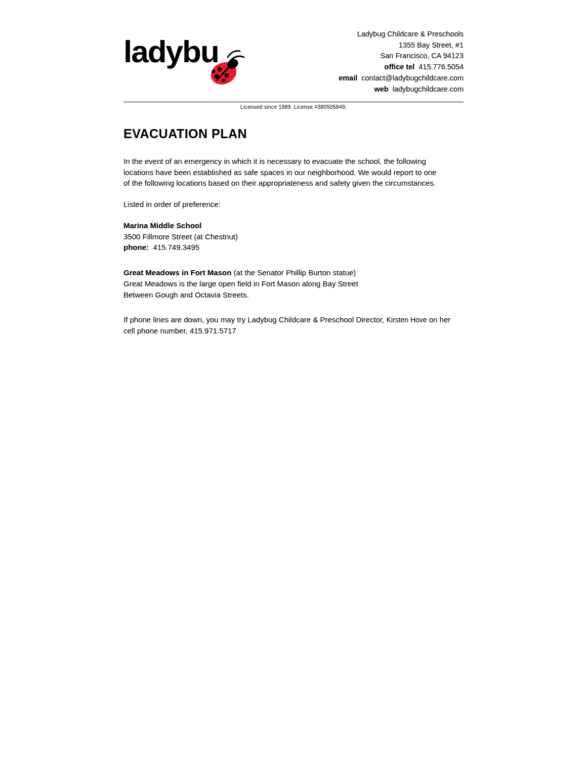ladybu
Ladybug Childcare & Preschools
1355 Bay Street, #1
San Francisco, CA 94123
office tel 415.776.5054
email contact@ladybugchildcare.com
web ladybugchildcare.com
Licensed since 1989. License #380505849;
EVACUATION PLAN
In the event of an emergency in which it is necessary to evacuate the school, the following locations have been established as safe spaces in our neighborhood. We would report to one of the following locations based on their appropriateness and safety given the circumstances.
Listed in order of preference:
Marina Middle School
3500 Fillmore Street (at Chestnut)
phone: 415.749.3495
Great Meadows in Fort Mason (at the Senator Phillip Burton statue)
Great Meadows is the large open field in Fort Mason along Bay Street
Between Gough and Octavia Streets.
If phone lines are down, you may try Ladybug Childcare & Preschool Director, Kirsten Hove on her cell phone number, 415.971.5717